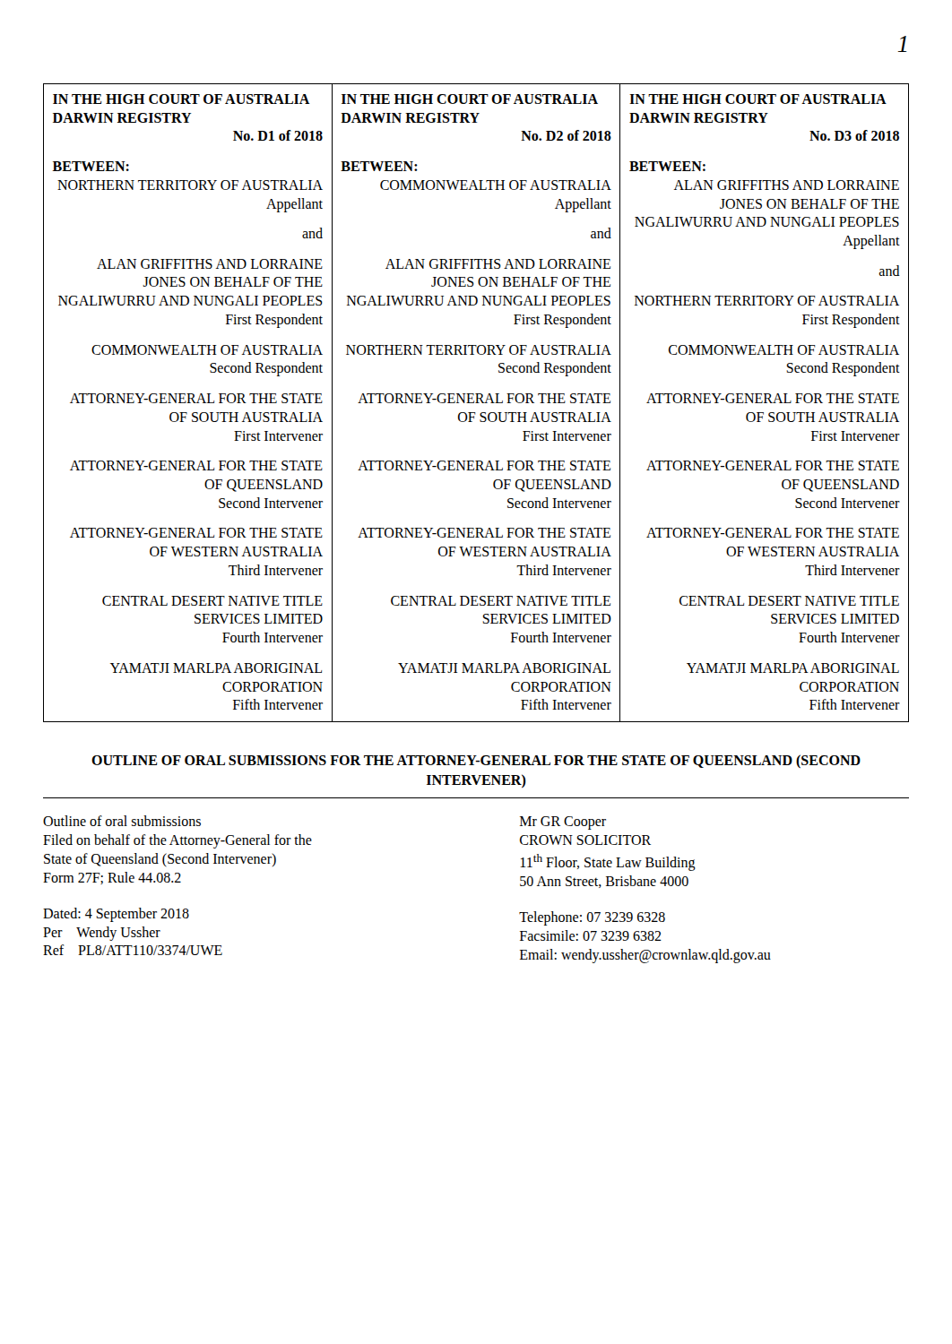1
| In the High Court of Australia Darwin Registry No. D1 of 2018 Between: Northern Territory of Australia Appellant and Alan Griffiths and Lorraine Jones on behalf of the Ngaliwurru and Nungali Peoples First Respondent Commonwealth of Australia Second Respondent Attorney-General for the State of South Australia First Intervener Attorney-General for the State of Queensland Second Intervener Attorney-General for the State of Western Australia Third Intervener Central Desert Native Title Services Limited Fourth Intervener Yamatji Marlpa Aboriginal Corporation Fifth Intervener | In the High Court of Australia Darwin Registry No. D2 of 2018 Between: Commonwealth of Australia Appellant and Alan Griffiths and Lorraine Jones on behalf of the Ngaliwurru and Nungali Peoples First Respondent Northern Territory of Australia Second Respondent Attorney-General for the State of South Australia First Intervener Attorney-General for the State of Queensland Second Intervener Attorney-General for the State of Western Australia Third Intervener Central Desert Native Title Services Limited Fourth Intervener Yamatji Marlpa Aboriginal Corporation Fifth Intervener | In the High Court of Australia Darwin Registry No. D3 of 2018 Between: Alan Griffiths and Lorraine Jones on behalf of the Ngaliwurru and Nungali Peoples Appellant and Northern Territory of Australia First Respondent Commonwealth of Australia Second Respondent Attorney-General for the State of South Australia First Intervener Attorney-General for the State of Queensland Second Intervener Attorney-General for the State of Western Australia Third Intervener Central Desert Native Title Services Limited Fourth Intervener Yamatji Marlpa Aboriginal Corporation Fifth Intervener |
Outline of Oral Submissions for the Attorney-General for the State of Queensland (Second Intervener)
| Outline of oral submissions Filed on behalf of the Attorney-General for the State of Queensland (Second Intervener) Form 27F; Rule 44.08.2 Dated: 4 September 2018 Per Wendy Ussher Ref PL8/ATT110/3374/UWE | Mr GR Cooper CROWN SOLICITOR 11 th Floor, State Law Building 50 Ann Street, Brisbane 4000 Telephone: 07 3239 6328 Facsimile: 07 3239 6382 Email: wendy.ussher@crownlaw.qld.gov.au |